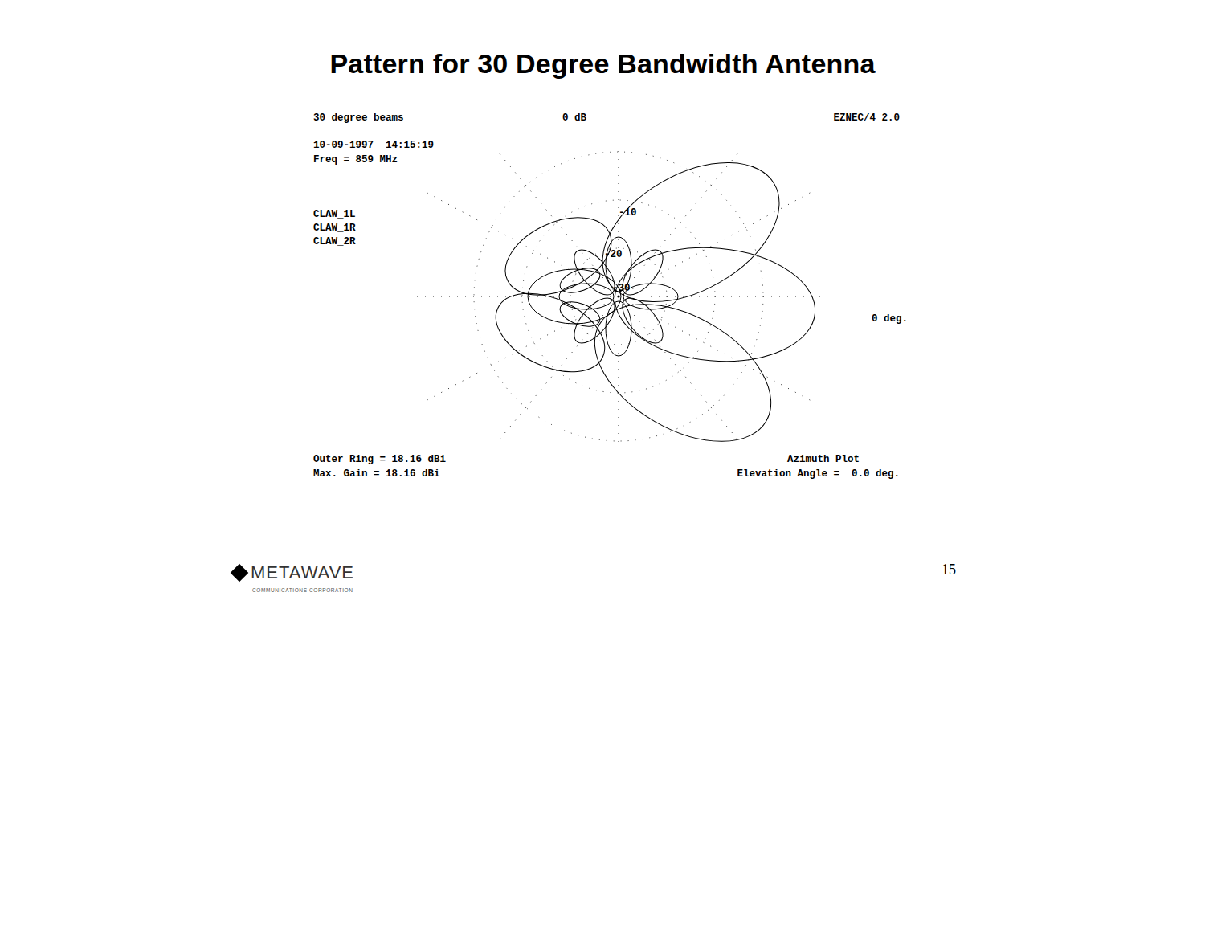Pattern for 30 Degree Bandwidth Antenna
30 degree beams 0 dB EZNEC/4 2.0 10-09-1997 14:15:19 Freq = 859 MHz CLAW_1L CLAW_1R CLAW_2R -10 -20 -30 0 deg. Outer Ring = 18.16 dBi Max. Gain = 18.16 dBi Azimuth Plot Elevation Angle = 0.0 deg.
METAWAVE COMMUNICATIONS CORPORATION
15